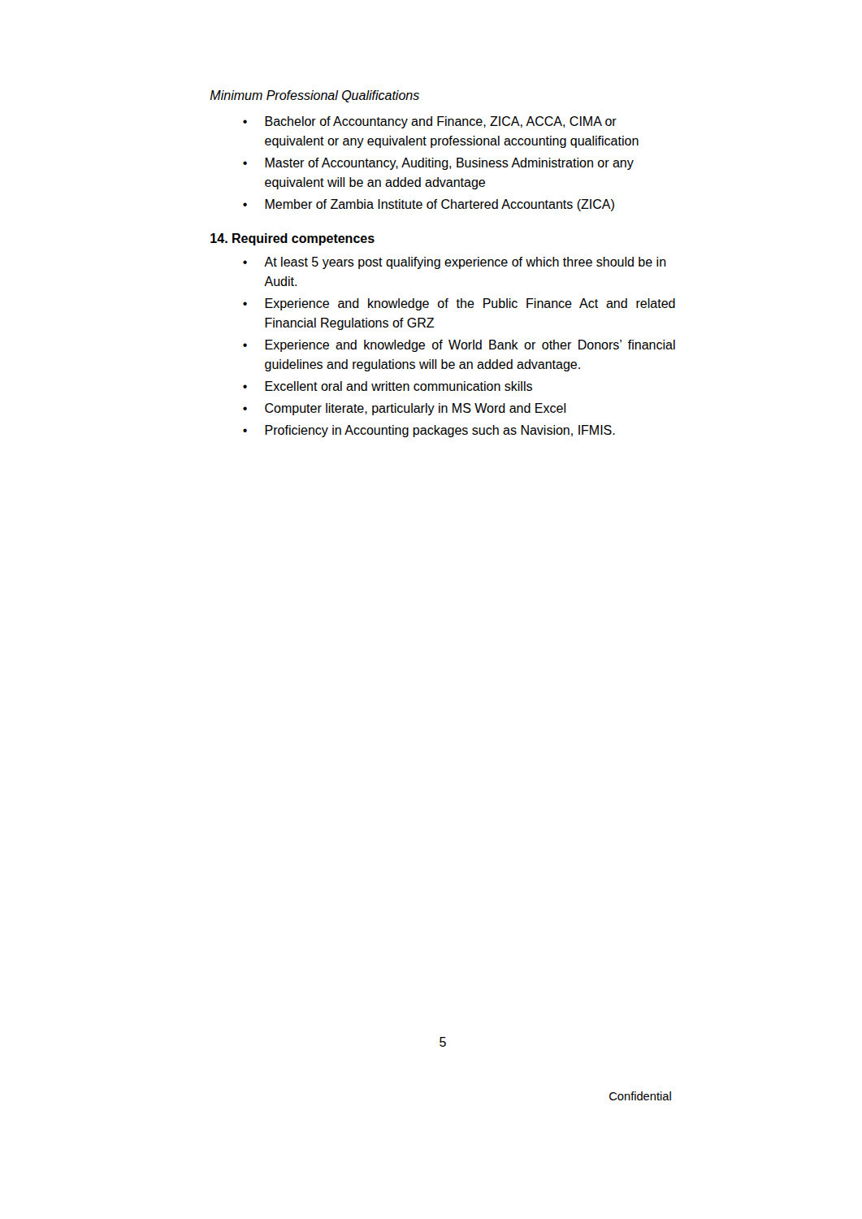Minimum Professional Qualifications
Bachelor of Accountancy and Finance, ZICA, ACCA, CIMA or equivalent or any equivalent professional accounting qualification
Master of Accountancy, Auditing, Business Administration or any equivalent will be an added advantage
Member of Zambia Institute of Chartered Accountants (ZICA)
14. Required competences
At least 5 years post qualifying experience of which three should be in Audit.
Experience and knowledge of the Public Finance Act and related Financial Regulations of GRZ
Experience and knowledge of World Bank or other Donors’ financial guidelines and regulations will be an added advantage.
Excellent oral and written communication skills
Computer literate, particularly in MS Word and Excel
Proficiency in Accounting packages such as Navision, IFMIS.
5
Confidential